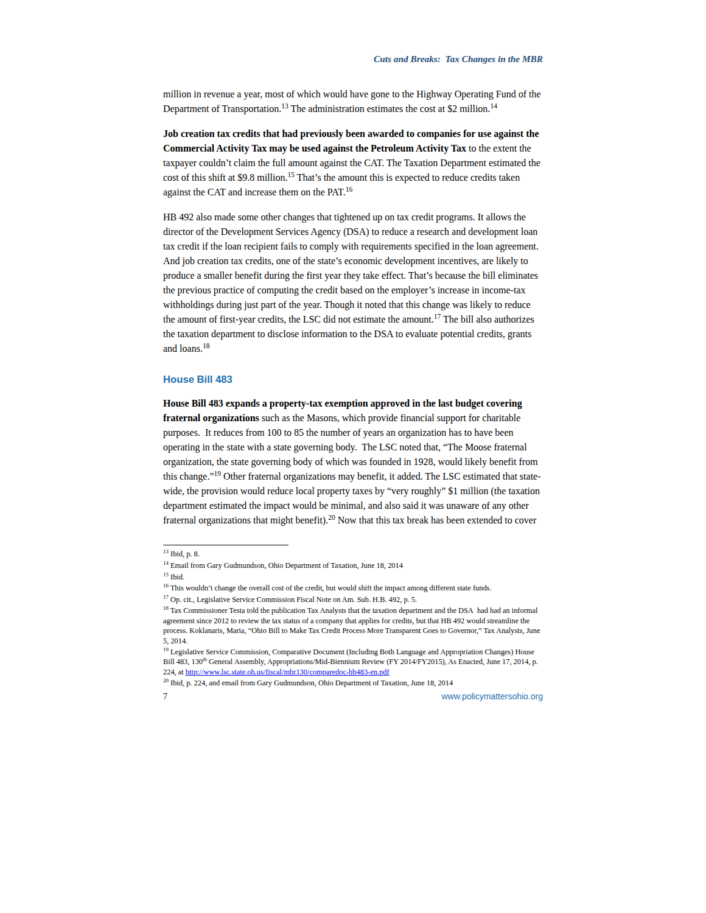Cuts and Breaks: Tax Changes in the MBR
million in revenue a year, most of which would have gone to the Highway Operating Fund of the Department of Transportation.13 The administration estimates the cost at $2 million.14
Job creation tax credits that had previously been awarded to companies for use against the Commercial Activity Tax may be used against the Petroleum Activity Tax to the extent the taxpayer couldn’t claim the full amount against the CAT. The Taxation Department estimated the cost of this shift at $9.8 million.15 That’s the amount this is expected to reduce credits taken against the CAT and increase them on the PAT.16
HB 492 also made some other changes that tightened up on tax credit programs. It allows the director of the Development Services Agency (DSA) to reduce a research and development loan tax credit if the loan recipient fails to comply with requirements specified in the loan agreement. And job creation tax credits, one of the state’s economic development incentives, are likely to produce a smaller benefit during the first year they take effect. That’s because the bill eliminates the previous practice of computing the credit based on the employer’s increase in income-tax withholdings during just part of the year. Though it noted that this change was likely to reduce the amount of first-year credits, the LSC did not estimate the amount.17 The bill also authorizes the taxation department to disclose information to the DSA to evaluate potential credits, grants and loans.18
House Bill 483
House Bill 483 expands a property-tax exemption approved in the last budget covering fraternal organizations such as the Masons, which provide financial support for charitable purposes. It reduces from 100 to 85 the number of years an organization has to have been operating in the state with a state governing body. The LSC noted that, “The Moose fraternal organization, the state governing body of which was founded in 1928, would likely benefit from this change.”19 Other fraternal organizations may benefit, it added. The LSC estimated that state-wide, the provision would reduce local property taxes by “very roughly” $1 million (the taxation department estimated the impact would be minimal, and also said it was unaware of any other fraternal organizations that might benefit).20 Now that this tax break has been extended to cover
13 Ibid, p. 8.
14 Email from Gary Gudmundson, Ohio Department of Taxation, June 18, 2014
15 Ibid.
16 This wouldn’t change the overall cost of the credit, but would shift the impact among different state funds.
17 Op. cit., Legislative Service Commission Fiscal Note on Am. Sub. H.B. 492, p. 5.
18 Tax Commissioner Testa told the publication Tax Analysts that the taxation department and the DSA had had an informal agreement since 2012 to review the tax status of a company that applies for credits, but that HB 492 would streamline the process. Koklanaris, Maria, “Ohio Bill to Make Tax Credit Process More Transparent Goes to Governor,” Tax Analysts, June 5, 2014.
19 Legislative Service Commission, Comparative Document (Including Both Language and Appropriation Changes) House Bill 483, 130th General Assembly, Appropriations/Mid-Biennium Review (FY 2014/FY2015), As Enacted, June 17, 2014, p. 224, at http://www.lsc.state.oh.us/fiscal/mbr130/comparedoc-hb483-en.pdf
20 Ibid, p. 224, and email from Gary Gudmundson, Ohio Department of Taxation, June 18, 2014
7 www.policymattersohio.org